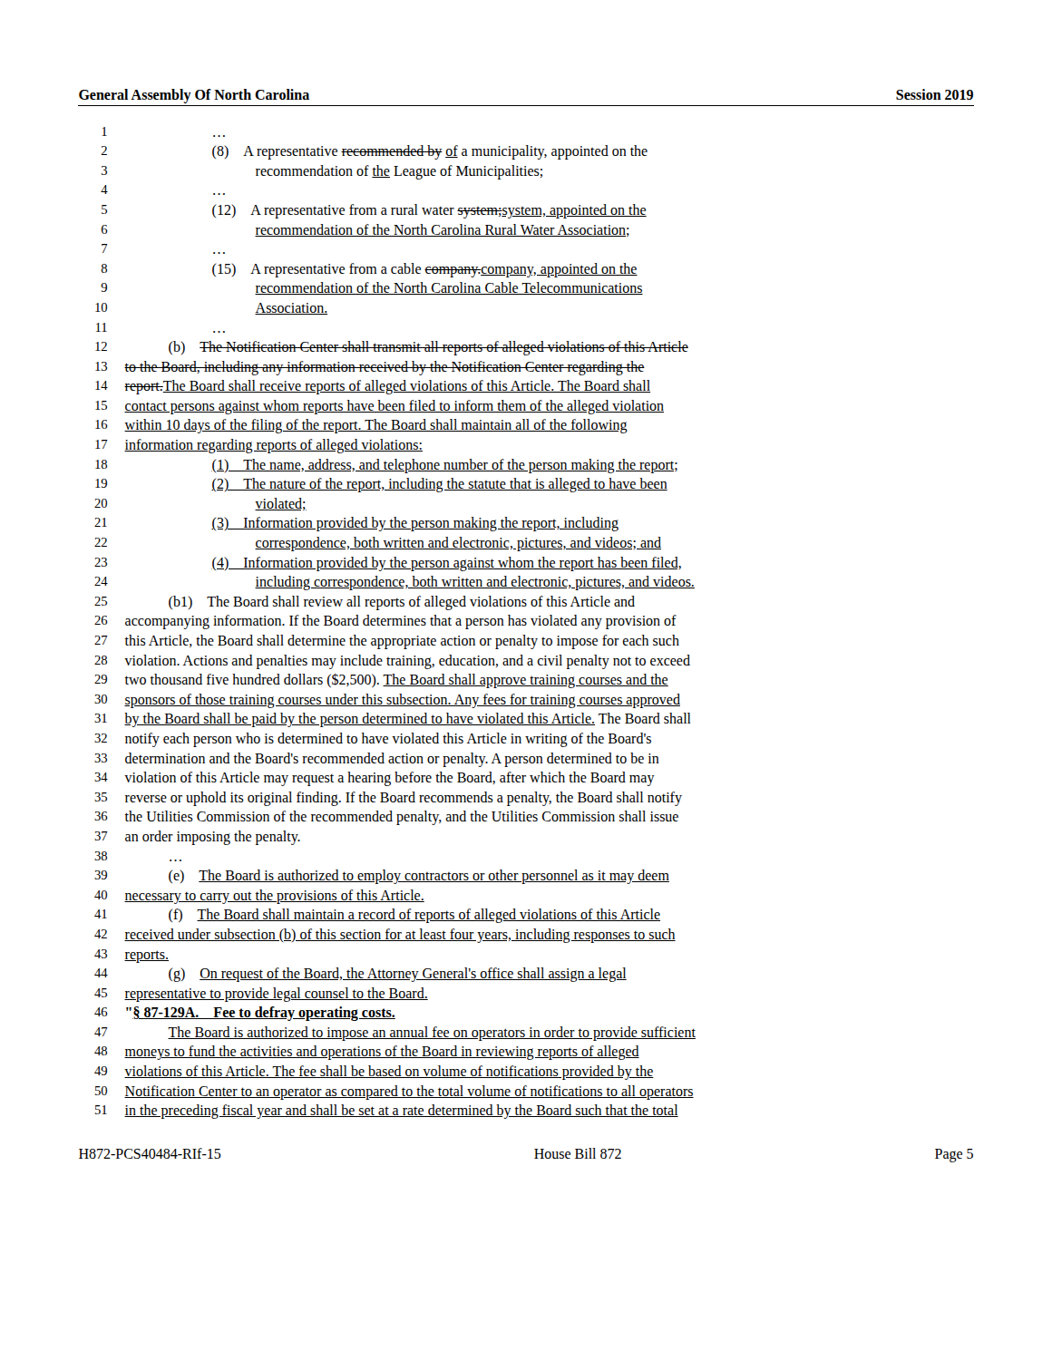General Assembly Of North Carolina Session 2019
…
(8) A representative recommended by of a municipality, appointed on the
recommendation of the League of Municipalities;
…
(12) A representative from a rural water system;system, appointed on the
recommendation of the North Carolina Rural Water Association;
…
(15) A representative from a cable company.company, appointed on the
recommendation of the North Carolina Cable Telecommunications
Association.
…
(b) The Notification Center shall transmit all reports of alleged violations of this Article
to the Board, including any information received by the Notification Center regarding the
report.The Board shall receive reports of alleged violations of this Article. The Board shall
contact persons against whom reports have been filed to inform them of the alleged violation
within 10 days of the filing of the report. The Board shall maintain all of the following
information regarding reports of alleged violations:
(1) The name, address, and telephone number of the person making the report;
(2) The nature of the report, including the statute that is alleged to have been
violated;
(3) Information provided by the person making the report, including
correspondence, both written and electronic, pictures, and videos; and
(4) Information provided by the person against whom the report has been filed,
including correspondence, both written and electronic, pictures, and videos.
(b1) The Board shall review all reports of alleged violations of this Article and
accompanying information. If the Board determines that a person has violated any provision of
this Article, the Board shall determine the appropriate action or penalty to impose for each such
violation. Actions and penalties may include training, education, and a civil penalty not to exceed
two thousand five hundred dollars ($2,500). The Board shall approve training courses and the
sponsors of those training courses under this subsection. Any fees for training courses approved
by the Board shall be paid by the person determined to have violated this Article. The Board shall
notify each person who is determined to have violated this Article in writing of the Board's
determination and the Board's recommended action or penalty. A person determined to be in
violation of this Article may request a hearing before the Board, after which the Board may
reverse or uphold its original finding. If the Board recommends a penalty, the Board shall notify
the Utilities Commission of the recommended penalty, and the Utilities Commission shall issue
an order imposing the penalty.
…
(e) The Board is authorized to employ contractors or other personnel as it may deem
necessary to carry out the provisions of this Article.
(f) The Board shall maintain a record of reports of alleged violations of this Article
received under subsection (b) of this section for at least four years, including responses to such
reports.
(g) On request of the Board, the Attorney General's office shall assign a legal
representative to provide legal counsel to the Board.
"§ 87-129A. Fee to defray operating costs.
The Board is authorized to impose an annual fee on operators in order to provide sufficient
moneys to fund the activities and operations of the Board in reviewing reports of alleged
violations of this Article. The fee shall be based on volume of notifications provided by the
Notification Center to an operator as compared to the total volume of notifications to all operators
in the preceding fiscal year and shall be set at a rate determined by the Board such that the total
H872-PCS40484-RIf-15 House Bill 872 Page 5